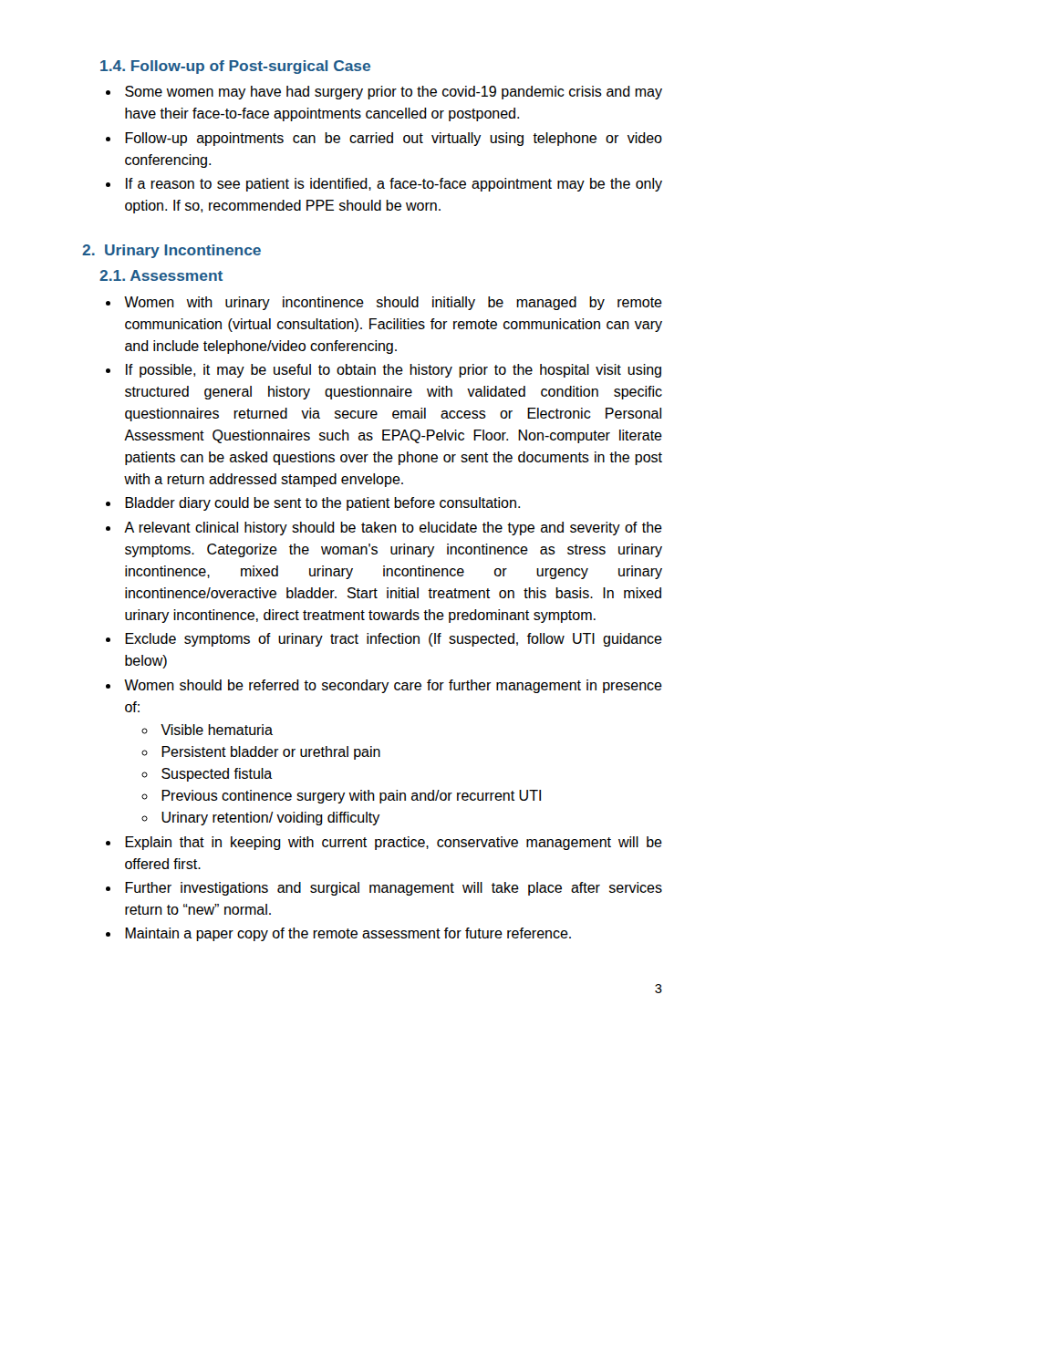1.4. Follow-up of Post-surgical Case
Some women may have had surgery prior to the covid-19 pandemic crisis and may have their face-to-face appointments cancelled or postponed.
Follow-up appointments can be carried out virtually using telephone or video conferencing.
If a reason to see patient is identified, a face-to-face appointment may be the only option. If so, recommended PPE should be worn.
2. Urinary Incontinence
2.1. Assessment
Women with urinary incontinence should initially be managed by remote communication (virtual consultation). Facilities for remote communication can vary and include telephone/video conferencing.
If possible, it may be useful to obtain the history prior to the hospital visit using structured general history questionnaire with validated condition specific questionnaires returned via secure email access or Electronic Personal Assessment Questionnaires such as EPAQ-Pelvic Floor. Non-computer literate patients can be asked questions over the phone or sent the documents in the post with a return addressed stamped envelope.
Bladder diary could be sent to the patient before consultation.
A relevant clinical history should be taken to elucidate the type and severity of the symptoms. Categorize the woman's urinary incontinence as stress urinary incontinence, mixed urinary incontinence or urgency urinary incontinence/overactive bladder. Start initial treatment on this basis. In mixed urinary incontinence, direct treatment towards the predominant symptom.
Exclude symptoms of urinary tract infection (If suspected, follow UTI guidance below)
Women should be referred to secondary care for further management in presence of:
Visible hematuria
Persistent bladder or urethral pain
Suspected fistula
Previous continence surgery with pain and/or recurrent UTI
Urinary retention/ voiding difficulty
Explain that in keeping with current practice, conservative management will be offered first.
Further investigations and surgical management will take place after services return to “new” normal.
Maintain a paper copy of the remote assessment for future reference.
3